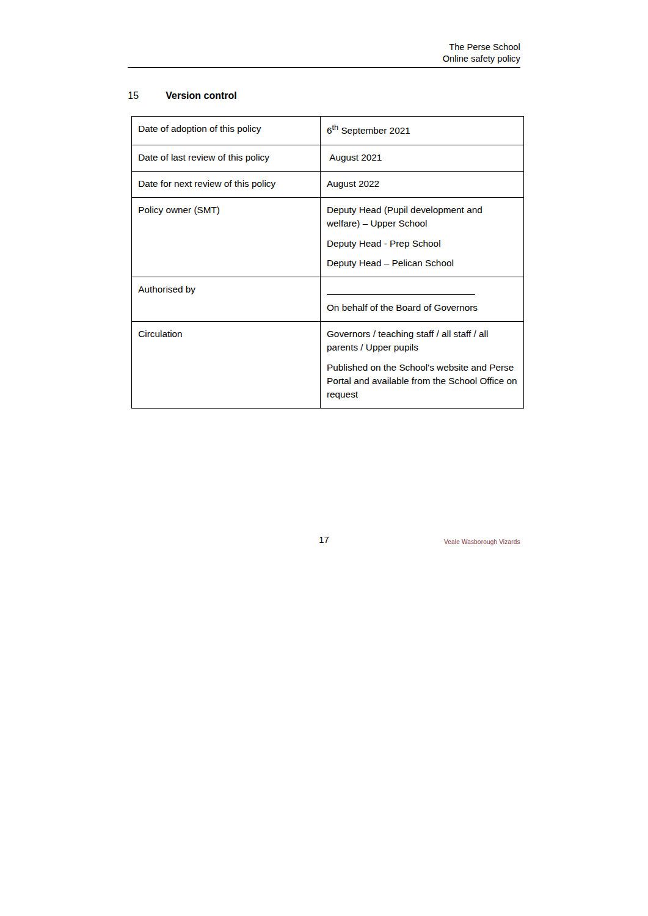The Perse School Online safety policy
15 Version control
| Date of adoption of this policy | 6 th September 2021 |
| Date of last review of this policy | August 2021 |
| Date for next review of this policy | August 2022 |
| Policy owner (SMT) | Deputy Head (Pupil development and welfare) – Upper School Deputy Head - Prep School Deputy Head – Pelican School |
| Authorised by | On behalf of the Board of Governors |
| Circulation | Governors / teaching staff / all staff / all parents / Upper pupils Published on the School's website and Perse Portal and available from the School Office on request |
17 Veale Wasborough Vizards